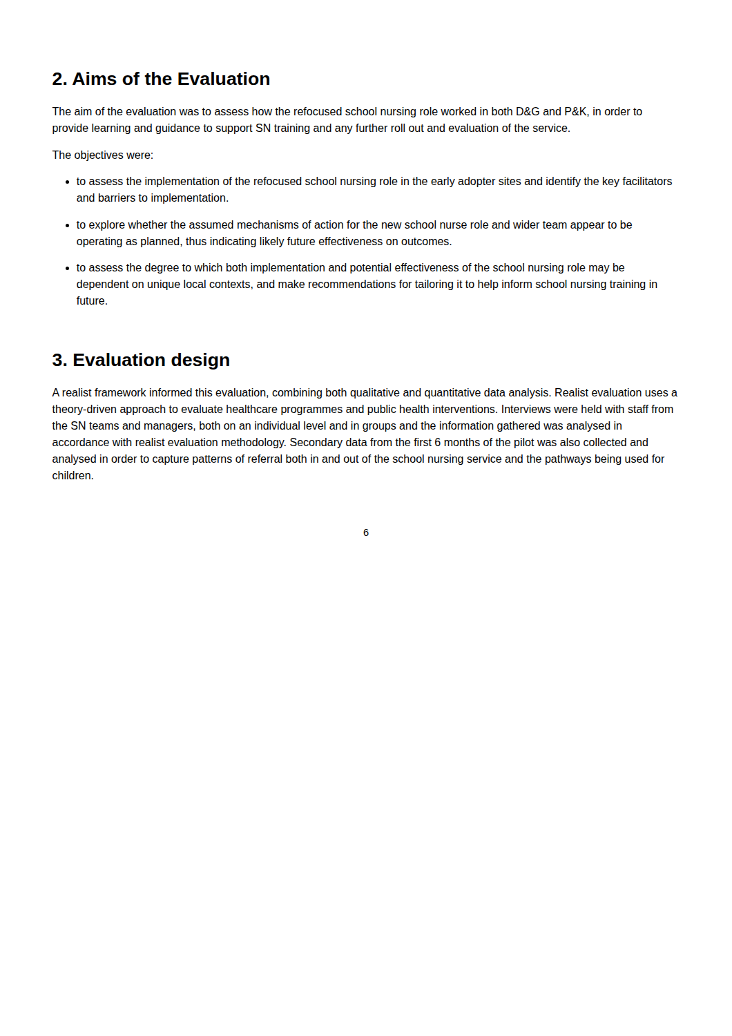2. Aims of the Evaluation
The aim of the evaluation was to assess how the refocused school nursing role worked in both D&G and P&K, in order to provide learning and guidance to support SN training and any further roll out and evaluation of the service.
The objectives were:
to assess the implementation of the refocused school nursing role in the early adopter sites and identify the key facilitators and barriers to implementation.
to explore whether the assumed mechanisms of action for the new school nurse role and wider team appear to be operating as planned, thus indicating likely future effectiveness on outcomes.
to assess the degree to which both implementation and potential effectiveness of the school nursing role may be dependent on unique local contexts, and make recommendations for tailoring it to help inform school nursing training in future.
3. Evaluation design
A realist framework informed this evaluation, combining both qualitative and quantitative data analysis. Realist evaluation uses a theory-driven approach to evaluate healthcare programmes and public health interventions. Interviews were held with staff from the SN teams and managers, both on an individual level and in groups and the information gathered was analysed in accordance with realist evaluation methodology. Secondary data from the first 6 months of the pilot was also collected and analysed in order to capture patterns of referral both in and out of the school nursing service and the pathways being used for children.
6